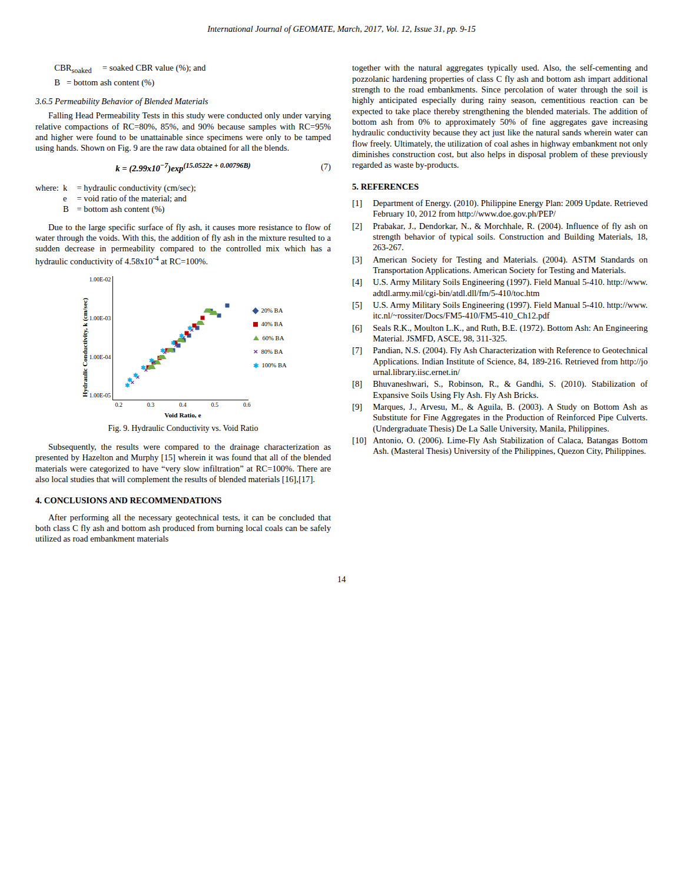International Journal of GEOMATE, March, 2017, Vol. 12, Issue 31, pp. 9-15
CBRsoaked = soaked CBR value (%); and
B = bottom ash content (%)
3.6.5 Permeability Behavior of Blended Materials
Falling Head Permeability Tests in this study were conducted only under varying relative compactions of RC=80%, 85%, and 90% because samples with RC=95% and higher were found to be unattainable since specimens were only to be tamped using hands. Shown on Fig. 9 are the raw data obtained for all the blends.
k = (2.99x10−7)exp(15.0522e + 0.00796B) (7)
where: k= hydraulic conductivity (cm/sec);
e= void ratio of the material; and
B= bottom ash content (%)
Due to the large specific surface of fly ash, it causes more resistance to flow of water through the voids. With this, the addition of fly ash in the mixture resulted to a sudden decrease in permeability compared to the controlled mix which has a hydraulic conductivity of 4.58x10-4 at RC=100%.
Hydraulic Conductivity, k (cm/sec)
1.00E-02
1.00E-03
1.00E-04
1.00E-05
✕
✕
✕
✕
✕
✕
✕
✕
✱
✱
✱
✱
✱
✱
✱
✱
✱
20% BA
40% BA
60% BA
✕80% BA
✱100% BA
0.20.30.40.50.6
Void Ratio, e
Fig. 9. Hydraulic Conductivity vs. Void Ratio
Subsequently, the results were compared to the drainage characterization as presented by Hazelton and Murphy [15] wherein it was found that all of the blended materials were categorized to have “very slow infiltration” at RC=100%. There are also local studies that will complement the results of blended materials [16],[17].
4. CONCLUSIONS AND RECOMMENDATIONS
After performing all the necessary geotechnical tests, it can be concluded that both class C fly ash and bottom ash produced from burning local coals can be safely utilized as road embankment materials
together with the natural aggregates typically used. Also, the self-cementing and pozzolanic hardening properties of class C fly ash and bottom ash impart additional strength to the road embankments. Since percolation of water through the soil is highly anticipated especially during rainy season, cementitious reaction can be expected to take place thereby strengthening the blended materials. The addition of bottom ash from 0% to approximately 50% of fine aggregates gave increasing hydraulic conductivity because they act just like the natural sands wherein water can flow freely. Ultimately, the utilization of coal ashes in highway embankment not only diminishes construction cost, but also helps in disposal problem of these previously regarded as waste by-products.
5. REFERENCES
Department of Energy. (2010). Philippine Energy Plan: 2009 Update. Retrieved February 10, 2012 from http://www.doe.gov.ph/PEP/
Prabakar, J., Dendorkar, N., & Morchhale, R. (2004). Influence of fly ash on strength behavior of typical soils. Construction and Building Materials, 18, 263-267.
American Society for Testing and Materials. (2004). ASTM Standards on Transportation Applications. American Society for Testing and Materials.
U.S. Army Military Soils Engineering (1997). Field Manual 5-410. http://www.adtdl.army.mil/cgi-bin/atdl.dll/fm/5-410/toc.htm
U.S. Army Military Soils Engineering (1997). Field Manual 5-410. http://www.itc.nl/~rossiter/Docs/FM5-410/FM5-410_Ch12.pdf
Seals R.K., Moulton L.K., and Ruth, B.E. (1972). Bottom Ash: An Engineering Material. JSMFD, ASCE, 98, 311-325.
Pandian, N.S. (2004). Fly Ash Characterization with Reference to Geotechnical Applications. Indian Institute of Science, 84, 189-216. Retrieved from http://journal.library.iisc.ernet.in/
Bhuvaneshwari, S., Robinson, R., & Gandhi, S. (2010). Stabilization of Expansive Soils Using Fly Ash. Fly Ash Bricks.
Marques, J., Arvesu, M., & Aguila, B. (2003). A Study on Bottom Ash as Substitute for Fine Aggregates in the Production of Reinforced Pipe Culverts. (Undergraduate Thesis) De La Salle University, Manila, Philippines.
Antonio, O. (2006). Lime-Fly Ash Stabilization of Calaca, Batangas Bottom Ash. (Masteral Thesis) University of the Philippines, Quezon City, Philippines.
14